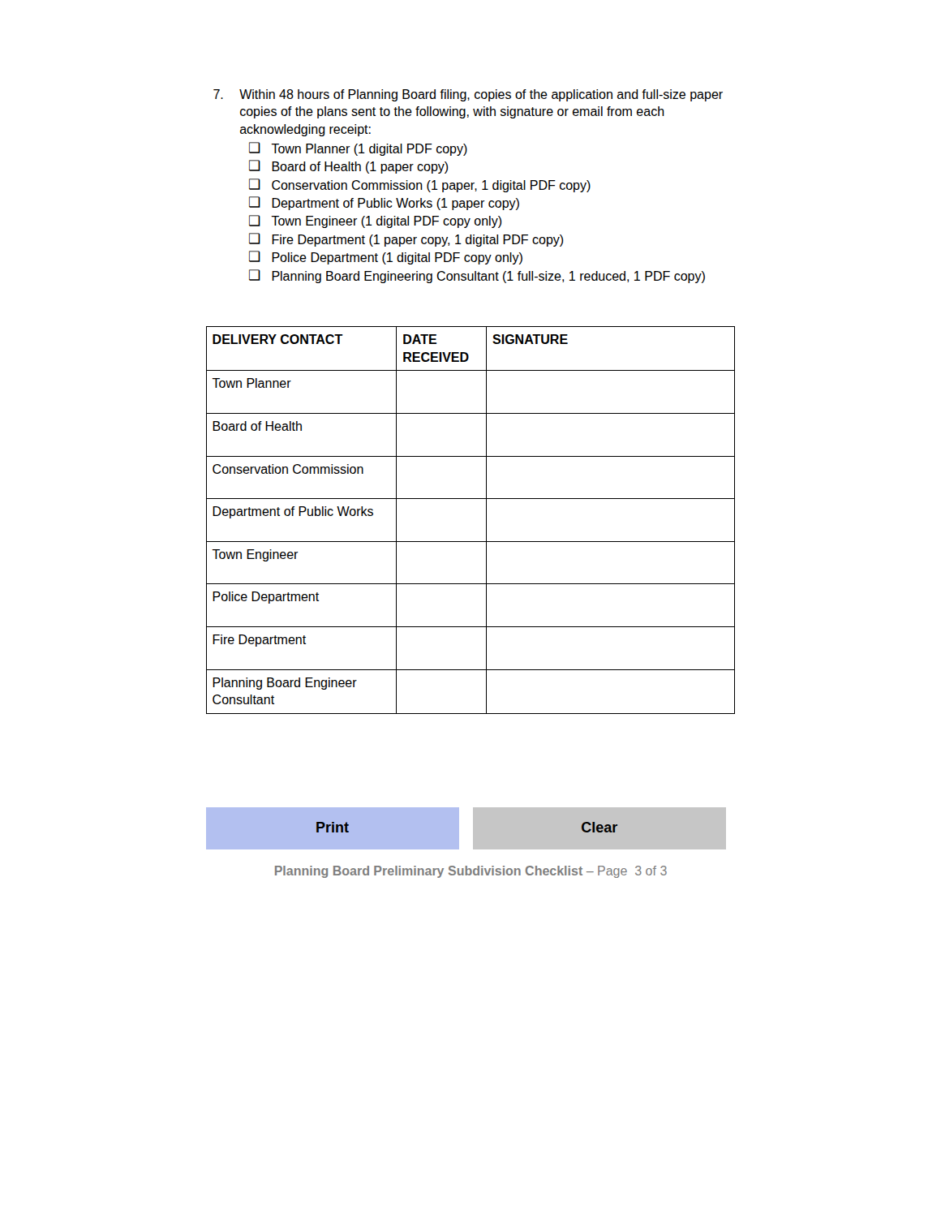7. Within 48 hours of Planning Board filing, copies of the application and full-size paper copies of the plans sent to the following, with signature or email from each acknowledging receipt:
Town Planner (1 digital PDF copy)
Board of Health (1 paper copy)
Conservation Commission (1 paper, 1 digital PDF copy)
Department of Public Works (1 paper copy)
Town Engineer (1 digital PDF copy only)
Fire Department (1 paper copy, 1 digital PDF copy)
Police Department (1 digital PDF copy only)
Planning Board Engineering Consultant (1 full-size, 1 reduced, 1 PDF copy)
| DELIVERY CONTACT | DATE RECEIVED | SIGNATURE |
| --- | --- | --- |
| Town Planner | | |
| Board of Health | | |
| Conservation Commission | | |
| Department of Public Works | | |
| Town Engineer | | |
| Police Department | | |
| Fire Department | | |
| Planning Board Engineer Consultant | | |
Print Clear
Planning Board Preliminary Subdivision Checklist – Page 3 of 3